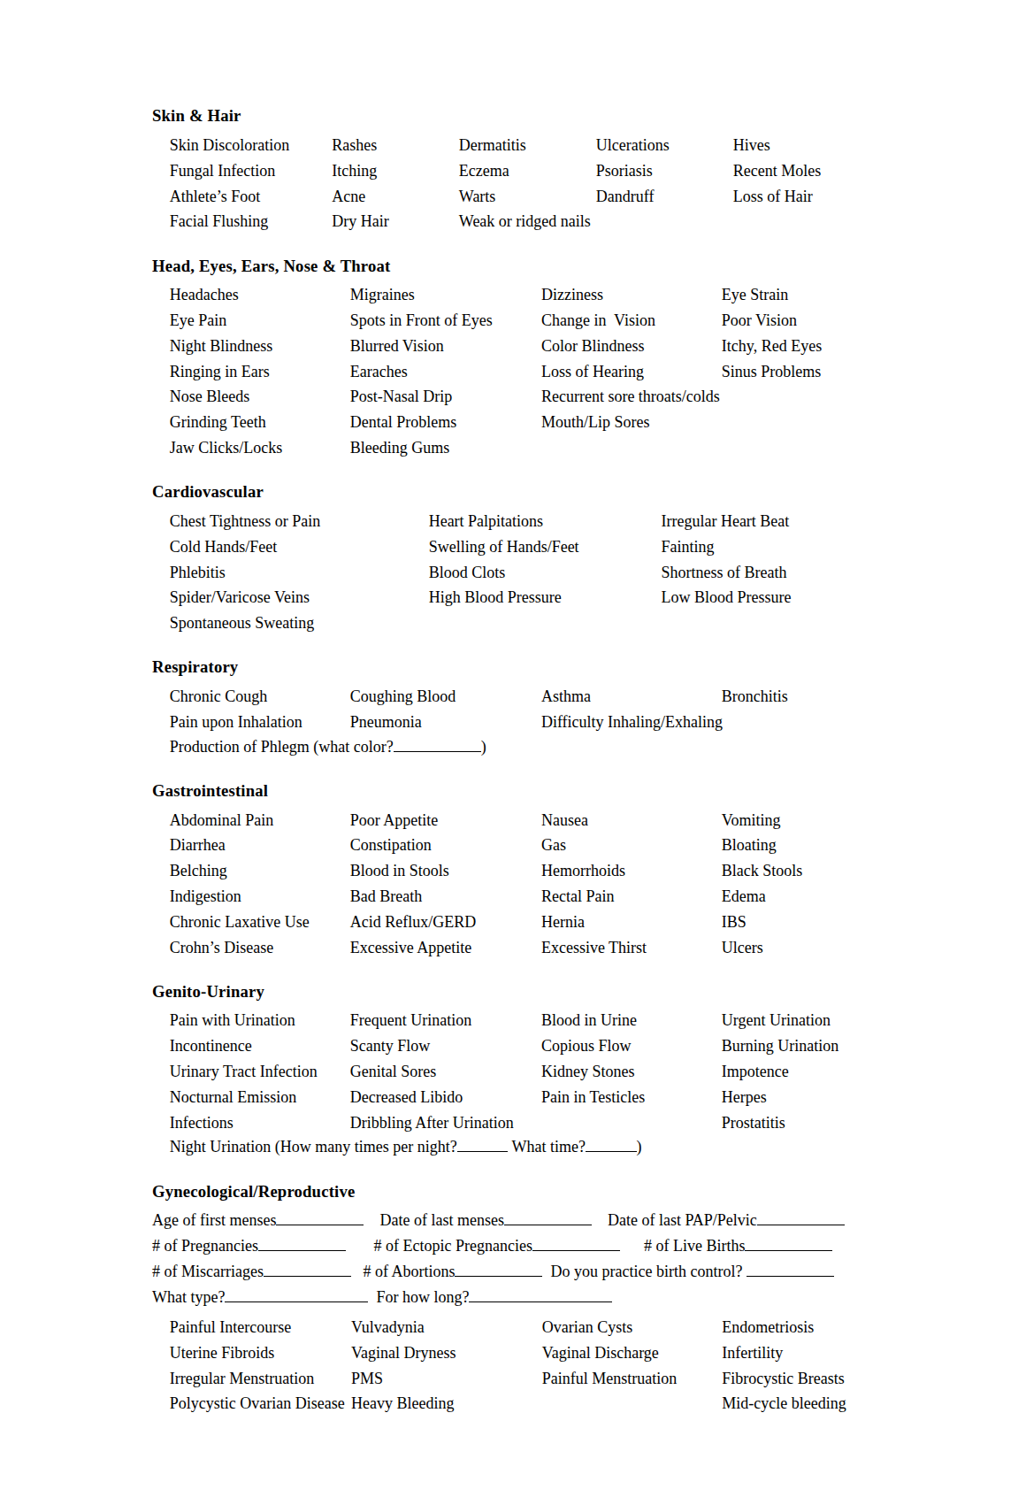Skin & Hair
Skin Discoloration Rashes Dermatitis Ulcerations Hives Fungal Infection Itching Eczema Psoriasis Recent Moles Athlete’s Foot Acne Warts Dandruff Loss of Hair Facial Flushing Dry Hair Weak or ridged nails
Head, Eyes, Ears, Nose & Throat
Headaches Migraines Dizziness Eye Strain Eye Pain Spots in Front of Eyes Change in Vision Poor Vision Night Blindness Blurred Vision Color Blindness Itchy, Red Eyes Ringing in Ears Earaches Loss of Hearing Sinus Problems Nose Bleeds Post-Nasal Drip Recurrent sore throats/colds Grinding Teeth Dental Problems Mouth/Lip Sores Jaw Clicks/Locks Bleeding Gums
Cardiovascular
Chest Tightness or Pain Heart Palpitations Irregular Heart Beat Cold Hands/Feet Swelling of Hands/Feet Fainting Phlebitis Blood Clots Shortness of Breath Spider/Varicose Veins High Blood Pressure Low Blood Pressure Spontaneous Sweating
Respiratory
Chronic Cough Coughing Blood Asthma Bronchitis Pain upon Inhalation Pneumonia Difficulty Inhaling/Exhaling
Production of Phlegm (what color? )
Gastrointestinal
Abdominal Pain Poor Appetite Nausea Vomiting Diarrhea Constipation Gas Bloating Belching Blood in Stools Hemorrhoids Black Stools Indigestion Bad Breath Rectal Pain Edema Chronic Laxative Use Acid Reflux/GERD Hernia IBS Crohn’s Disease Excessive Appetite Excessive Thirst Ulcers
Genito-Urinary
Pain with Urination Frequent Urination Blood in Urine Urgent Urination Incontinence Scanty Flow Copious Flow Burning Urination Urinary Tract Infection Genital Sores Kidney Stones Impotence Nocturnal Emission Decreased Libido Pain in Testicles Herpes Infections Dribbling After Urination Prostatitis
Night Urination (How many times per night? What time? )
Gynecological/Reproductive
Age of first menses Date of last menses Date of last PAP/Pelvic
# of Pregnancies # of Ectopic Pregnancies # of Live Births
# of Miscarriages # of Abortions Do you practice birth control?
What type? For how long?
Painful Intercourse Vulvadynia Ovarian Cysts Endometriosis Uterine Fibroids Vaginal Dryness Vaginal Discharge Infertility Irregular Menstruation PMS Painful Menstruation Fibrocystic Breasts Polycystic Ovarian Disease Heavy Bleeding Mid-cycle bleeding